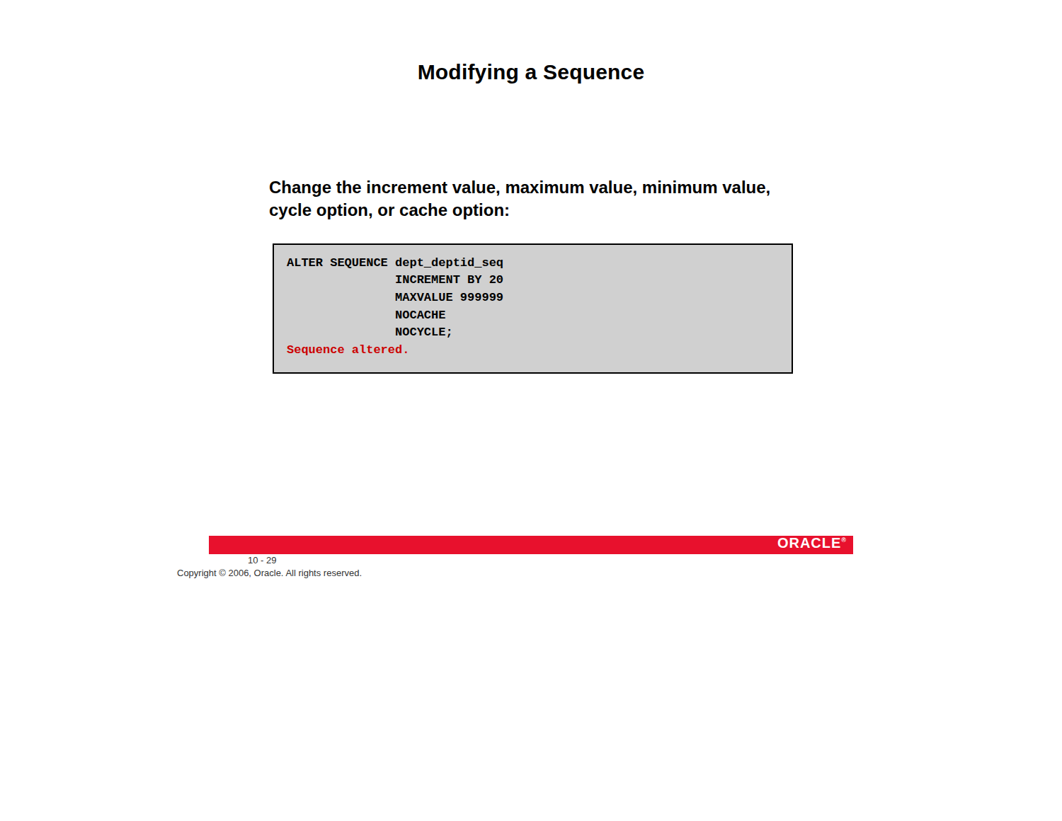Modifying a Sequence
Change the increment value, maximum value, minimum value, cycle option, or cache option:
ALTER SEQUENCE dept_deptid_seq
               INCREMENT BY 20
               MAXVALUE 999999
               NOCACHE
               NOCYCLE;
Sequence altered.
ORACLE®
10 - 29 Copyright © 2006, Oracle. All rights reserved.